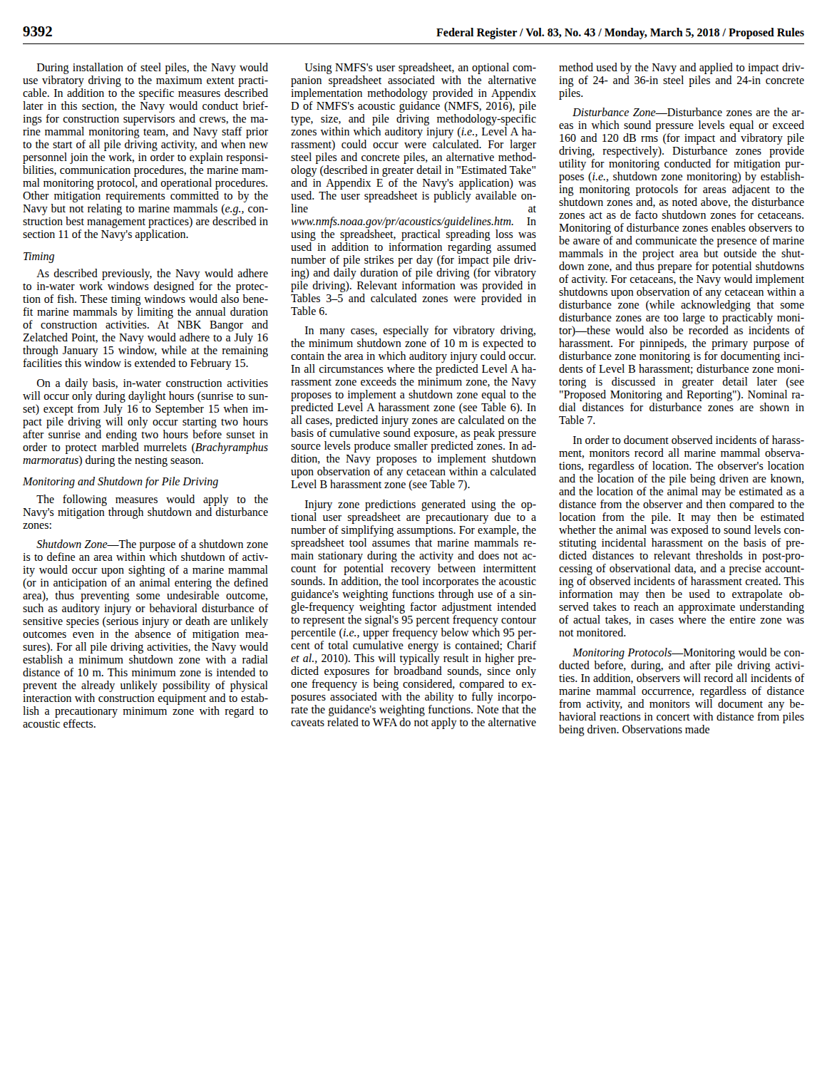9392 Federal Register / Vol. 83, No. 43 / Monday, March 5, 2018 / Proposed Rules
During installation of steel piles, the Navy would use vibratory driving to the maximum extent practicable. In addition to the specific measures described later in this section, the Navy would conduct briefings for construction supervisors and crews, the marine mammal monitoring team, and Navy staff prior to the start of all pile driving activity, and when new personnel join the work, in order to explain responsibilities, communication procedures, the marine mammal monitoring protocol, and operational procedures. Other mitigation requirements committed to by the Navy but not relating to marine mammals (e.g., construction best management practices) are described in section 11 of the Navy's application.
Timing
As described previously, the Navy would adhere to in-water work windows designed for the protection of fish. These timing windows would also benefit marine mammals by limiting the annual duration of construction activities. At NBK Bangor and Zelatched Point, the Navy would adhere to a July 16 through January 15 window, while at the remaining facilities this window is extended to February 15.
On a daily basis, in-water construction activities will occur only during daylight hours (sunrise to sunset) except from July 16 to September 15 when impact pile driving will only occur starting two hours after sunrise and ending two hours before sunset in order to protect marbled murrelets (Brachyramphus marmoratus) during the nesting season.
Monitoring and Shutdown for Pile Driving
The following measures would apply to the Navy's mitigation through shutdown and disturbance zones:
Shutdown Zone—The purpose of a shutdown zone is to define an area within which shutdown of activity would occur upon sighting of a marine mammal (or in anticipation of an animal entering the defined area), thus preventing some undesirable outcome, such as auditory injury or behavioral disturbance of sensitive species (serious injury or death are unlikely outcomes even in the absence of mitigation measures). For all pile driving activities, the Navy would establish a minimum shutdown zone with a radial distance of 10 m. This minimum zone is intended to prevent the already unlikely possibility of physical interaction with construction equipment and to establish a precautionary minimum zone with regard to acoustic effects.
Using NMFS's user spreadsheet, an optional companion spreadsheet associated with the alternative implementation methodology provided in Appendix D of NMFS's acoustic guidance (NMFS, 2016), pile type, size, and pile driving methodology-specific zones within which auditory injury (i.e., Level A harassment) could occur were calculated. For larger steel piles and concrete piles, an alternative methodology (described in greater detail in "Estimated Take" and in Appendix E of the Navy's application) was used. The user spreadsheet is publicly available online at www.nmfs.noaa.gov/pr/acoustics/guidelines.htm. In using the spreadsheet, practical spreading loss was used in addition to information regarding assumed number of pile strikes per day (for impact pile driving) and daily duration of pile driving (for vibratory pile driving). Relevant information was provided in Tables 3–5 and calculated zones were provided in Table 6.
In many cases, especially for vibratory driving, the minimum shutdown zone of 10 m is expected to contain the area in which auditory injury could occur. In all circumstances where the predicted Level A harassment zone exceeds the minimum zone, the Navy proposes to implement a shutdown zone equal to the predicted Level A harassment zone (see Table 6). In all cases, predicted injury zones are calculated on the basis of cumulative sound exposure, as peak pressure source levels produce smaller predicted zones. In addition, the Navy proposes to implement shutdown upon observation of any cetacean within a calculated Level B harassment zone (see Table 7).
Injury zone predictions generated using the optional user spreadsheet are precautionary due to a number of simplifying assumptions. For example, the spreadsheet tool assumes that marine mammals remain stationary during the activity and does not account for potential recovery between intermittent sounds. In addition, the tool incorporates the acoustic guidance's weighting functions through use of a single-frequency weighting factor adjustment intended to represent the signal's 95 percent frequency contour percentile (i.e., upper frequency below which 95 percent of total cumulative energy is contained; Charif et al., 2010). This will typically result in higher predicted exposures for broadband sounds, since only one frequency is being considered, compared to exposures associated with the ability to fully incorporate the guidance's weighting functions. Note that the caveats related to WFA do not apply to the alternative method used by the Navy and applied to impact driving of 24- and 36-in steel piles and 24-in concrete piles.
Disturbance Zone—Disturbance zones are the areas in which sound pressure levels equal or exceed 160 and 120 dB rms (for impact and vibratory pile driving, respectively). Disturbance zones provide utility for monitoring conducted for mitigation purposes (i.e., shutdown zone monitoring) by establishing monitoring protocols for areas adjacent to the shutdown zones and, as noted above, the disturbance zones act as de facto shutdown zones for cetaceans. Monitoring of disturbance zones enables observers to be aware of and communicate the presence of marine mammals in the project area but outside the shutdown zone, and thus prepare for potential shutdowns of activity. For cetaceans, the Navy would implement shutdowns upon observation of any cetacean within a disturbance zone (while acknowledging that some disturbance zones are too large to practicably monitor)—these would also be recorded as incidents of harassment. For pinnipeds, the primary purpose of disturbance zone monitoring is for documenting incidents of Level B harassment; disturbance zone monitoring is discussed in greater detail later (see "Proposed Monitoring and Reporting"). Nominal radial distances for disturbance zones are shown in Table 7.
In order to document observed incidents of harassment, monitors record all marine mammal observations, regardless of location. The observer's location and the location of the pile being driven are known, and the location of the animal may be estimated as a distance from the observer and then compared to the location from the pile. It may then be estimated whether the animal was exposed to sound levels constituting incidental harassment on the basis of predicted distances to relevant thresholds in post-processing of observational data, and a precise accounting of observed incidents of harassment created. This information may then be used to extrapolate observed takes to reach an approximate understanding of actual takes, in cases where the entire zone was not monitored.
Monitoring Protocols—Monitoring would be conducted before, during, and after pile driving activities. In addition, observers will record all incidents of marine mammal occurrence, regardless of distance from activity, and monitors will document any behavioral reactions in concert with distance from piles being driven. Observations made